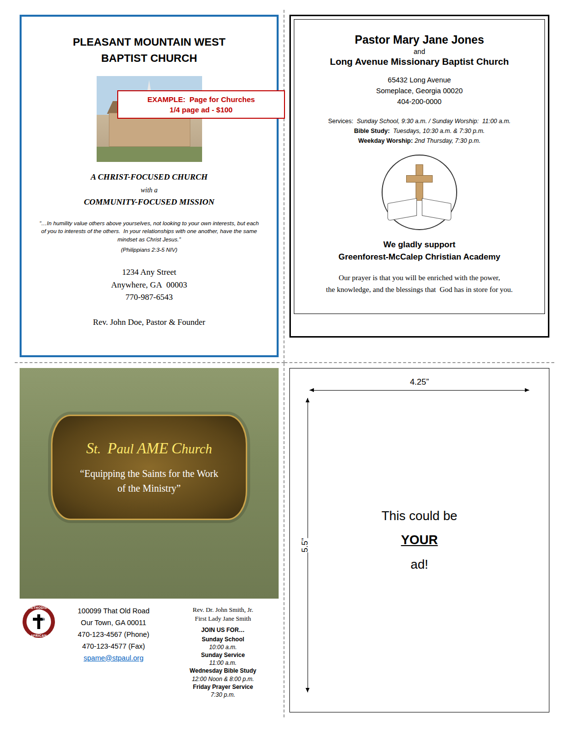PLEASANT MOUNTAIN WEST
BAPTIST CHURCH
EXAMPLE: Page for Churches
1/4 page ad - $100
A CHRIST-FOCUSED CHURCH
with a
COMMUNITY-FOCUSED MISSION
“…In humility value others above yourselves, not looking to your own interests, but each of you to interests of the others. In your relationships with one another, have the same mindset as Christ Jesus.” (Philippians 2:3-5 NIV)
1234 Any Street
Anywhere, GA 00003
770-987-6543
Rev. John Doe, Pastor & Founder
Pastor Mary Jane Jones
and
Long Avenue Missionary Baptist Church
65432 Long Avenue
Someplace, Georgia 00020
404-200-0000
Services: Sunday School, 9:30 a.m. / Sunday Worship: 11:00 a.m.
Bible Study: Tuesdays, 10:30 a.m. & 7:30 p.m.
Weekday Worship: 2nd Thursday, 7:30 p.m.
We gladly support
Greenforest-McCalep Christian Academy
Our prayer is that you will be enriched with the power,
the knowledge, and the blessings that God has in store for you.
St. Paul AME Church
“Equipping the Saints for the Work
of the Ministry”
METHODIST
AFRICAN
AFRICAN
EPISCOPAL
100099 That Old Road
Our Town, GA 00011
470-123-4567 (Phone)
470-123-4577 (Fax)
spame@stpaul.org
Rev. Dr. John Smith, Jr.
First Lady Jane Smith
JOIN US FOR…
Sunday School
10:00 a.m.
Sunday Service
11:00 a.m.
Wednesday Bible Study
12:00 Noon & 8:00 p.m.
Friday Prayer Service
7:30 p.m.
4.25”
5.5”
This could be
YOUR
ad!